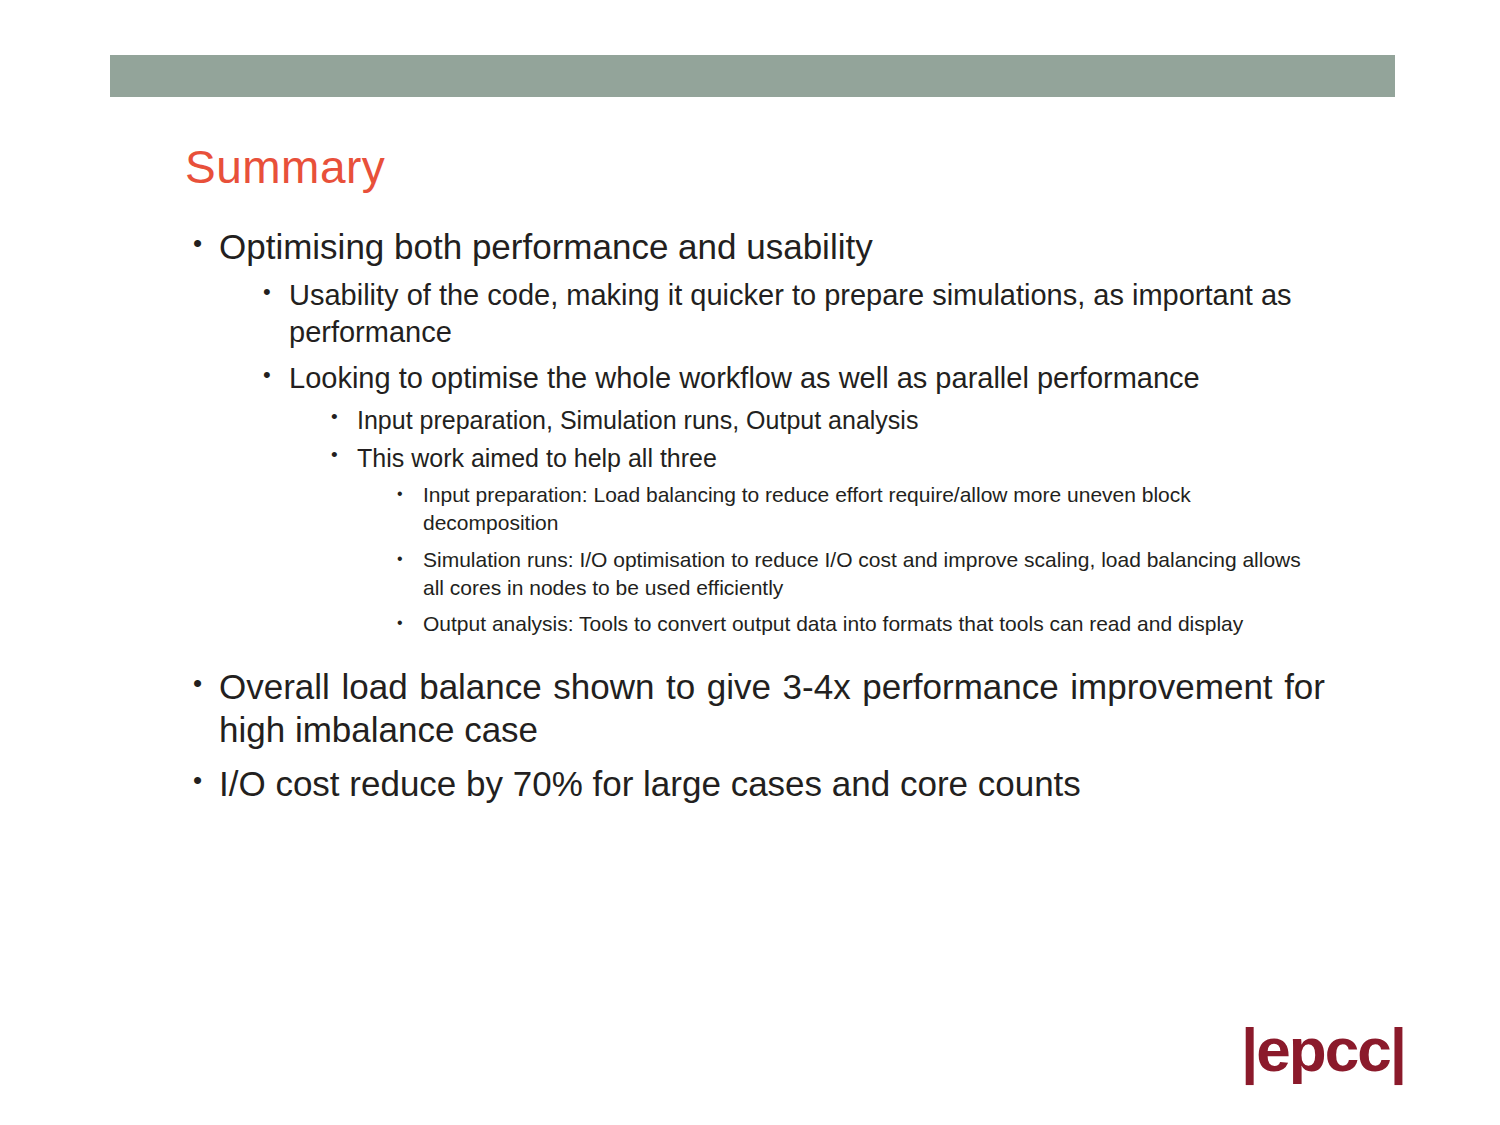Summary
Optimising both performance and usability
Usability of the code, making it quicker to prepare simulations, as important as performance
Looking to optimise the whole workflow as well as parallel performance
Input preparation, Simulation runs, Output analysis
This work aimed to help all three
Input preparation: Load balancing to reduce effort require/allow more uneven block decomposition
Simulation runs: I/O optimisation to reduce I/O cost and improve scaling, load balancing allows all cores in nodes to be used efficiently
Output analysis: Tools to convert output data into formats that tools can read and display
Overall load balance shown to give 3-4x performance improvement for high imbalance case
I/O cost reduce by 70% for large cases and core counts
|epcc|